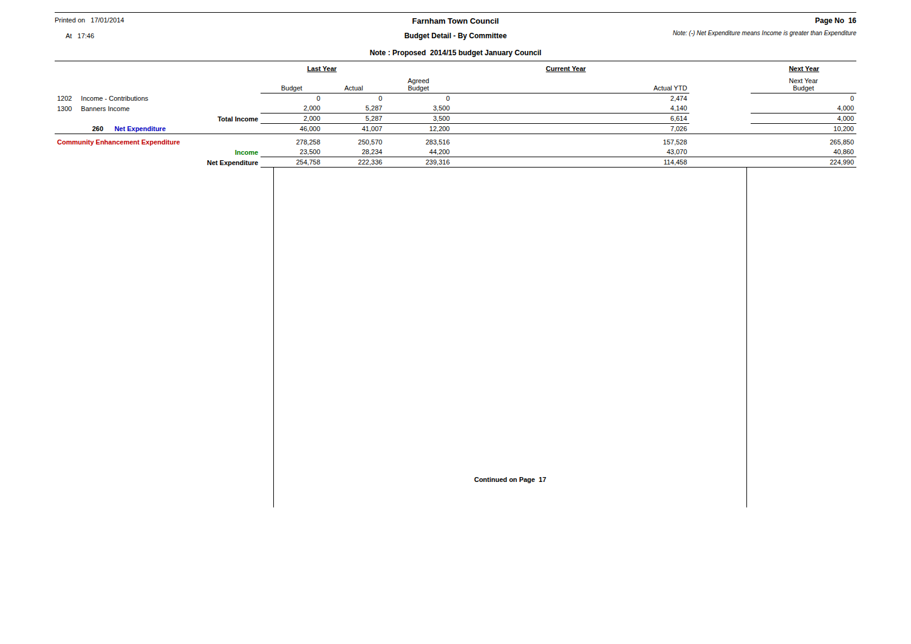Printed on 17/01/2014
At 17:46
Farnham Town Council
Budget Detail - By Committee
Page No 16
Note: (-) Net Expenditure means Income is greater than Expenditure
Note : Proposed 2014/15 budget January Council
Last Year
Current Year
Next Year
| | | Budget | Actual | Agreed Budget | Actual YTD | | Next Year Budget |
| --- | --- | --- | --- | --- | --- | --- | --- |
| 1202 | Income - Contributions | 0 | 0 | 0 | 2,474 | | 0 |
| 1300 | Banners Income | 2,000 | 5,287 | 3,500 | 4,140 | | 4,000 |
| | Total Income | 2,000 | 5,287 | 3,500 | 6,614 | | 4,000 |
| | 260 Net Expenditure | 46,000 | 41,007 | 12,200 | 7,026 | | 10,200 |
| Community Enhancement Expenditure | 278,258 | 250,570 | 283,516 | 157,528 | | 265,850 |
| Income | 23,500 | 28,234 | 44,200 | 43,070 | | 40,860 |
| Net Expenditure | 254,758 | 222,336 | 239,316 | 114,458 | | 224,990 |
Continued on Page 17